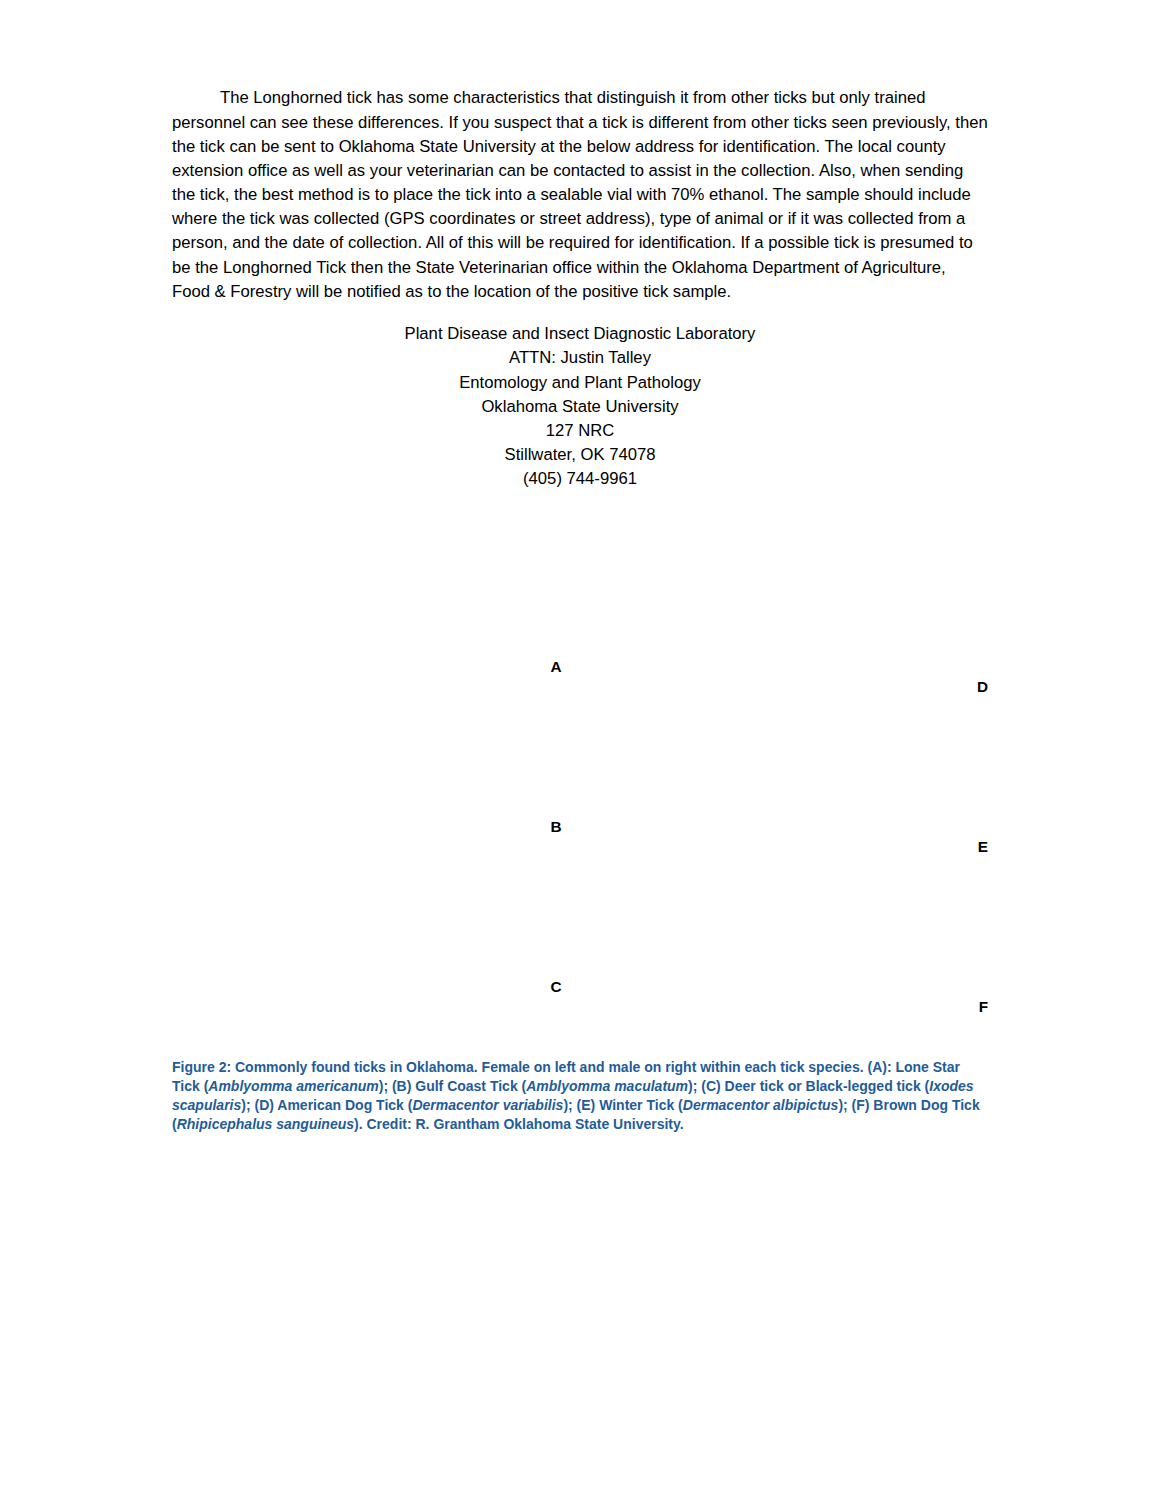The Longhorned tick has some characteristics that distinguish it from other ticks but only trained personnel can see these differences. If you suspect that a tick is different from other ticks seen previously, then the tick can be sent to Oklahoma State University at the below address for identification. The local county extension office as well as your veterinarian can be contacted to assist in the collection. Also, when sending the tick, the best method is to place the tick into a sealable vial with 70% ethanol. The sample should include where the tick was collected (GPS coordinates or street address), type of animal or if it was collected from a person, and the date of collection. All of this will be required for identification. If a possible tick is presumed to be the Longhorned Tick then the State Veterinarian office within the Oklahoma Department of Agriculture, Food & Forestry will be notified as to the location of the positive tick sample.
Plant Disease and Insect Diagnostic Laboratory
ATTN: Justin Talley
Entomology and Plant Pathology
Oklahoma State University
127 NRC
Stillwater, OK 74078
(405) 744-9961
A
B
C
D
E
F
Figure 2: Commonly found ticks in Oklahoma. Female on left and male on right within each tick species. (A): Lone Star Tick (Amblyomma americanum); (B) Gulf Coast Tick (Amblyomma maculatum); (C) Deer tick or Black-legged tick (Ixodes scapularis); (D) American Dog Tick (Dermacentor variabilis); (E) Winter Tick (Dermacentor albipictus); (F) Brown Dog Tick (Rhipicephalus sanguineus). Credit: R. Grantham Oklahoma State University.